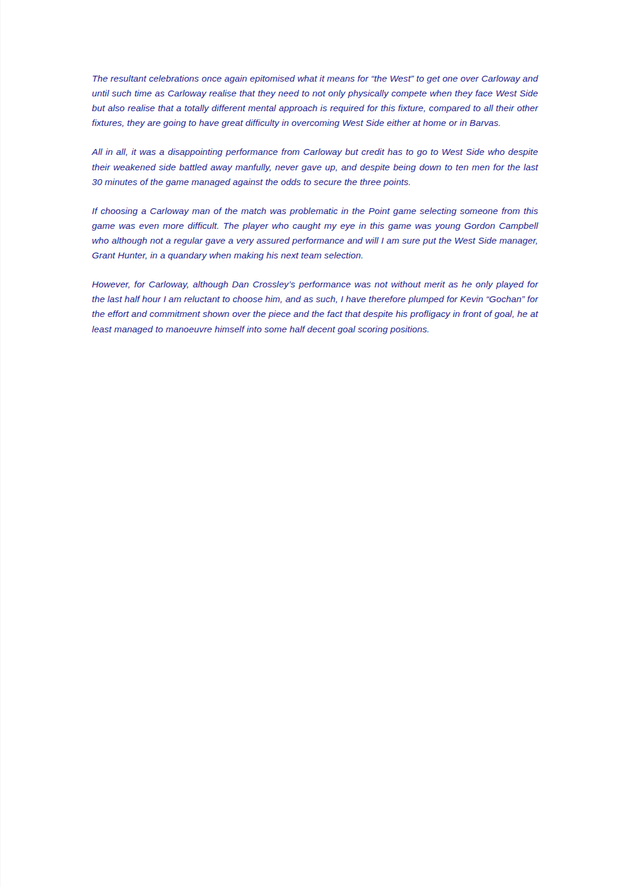The resultant celebrations once again epitomised what it means for “the West” to get one over Carloway and until such time as Carloway realise that they need to not only physically compete when they face West Side but also realise that a totally different mental approach is required for this fixture, compared to all their other fixtures, they are going to have great difficulty in overcoming West Side either at home or in Barvas.
All in all, it was a disappointing performance from Carloway but credit has to go to West Side who despite their weakened side battled away manfully, never gave up, and despite being down to ten men for the last 30 minutes of the game managed against the odds to secure the three points.
If choosing a Carloway man of the match was problematic in the Point game selecting someone from this game was even more difficult. The player who caught my eye in this game was young Gordon Campbell who although not a regular gave a very assured performance and will I am sure put the West Side manager, Grant Hunter, in a quandary when making his next team selection.
However, for Carloway, although Dan Crossley’s performance was not without merit as he only played for the last half hour I am reluctant to choose him, and as such, I have therefore plumped for Kevin “Gochan” for the effort and commitment shown over the piece and the fact that despite his profligacy in front of goal, he at least managed to manoeuvre himself into some half decent goal scoring positions.